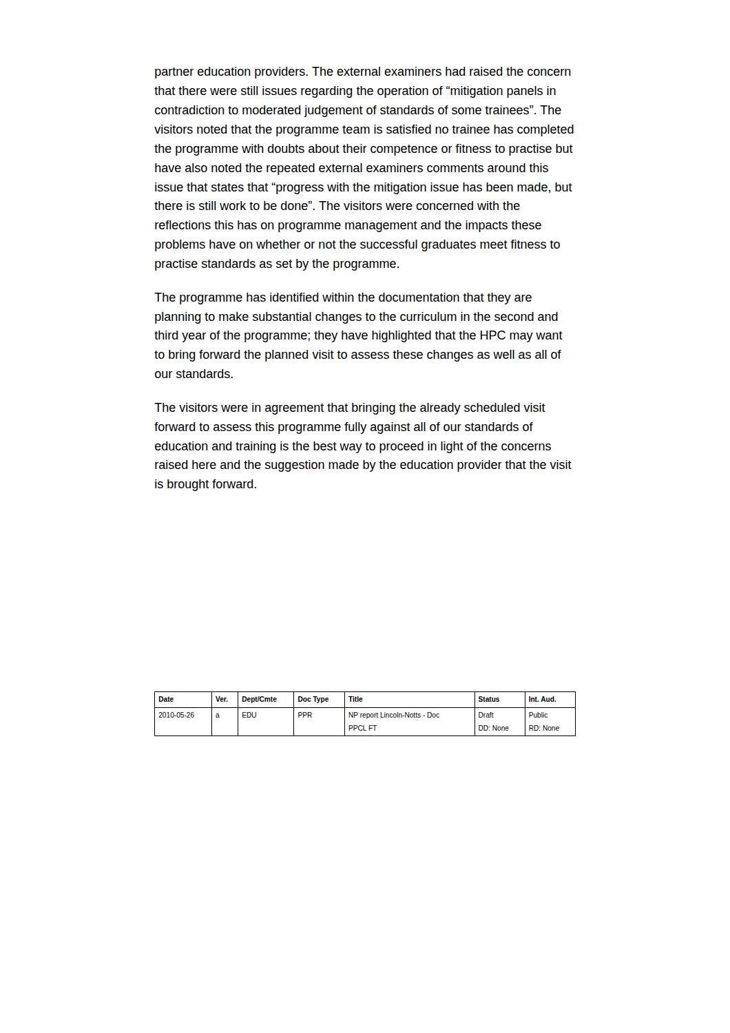partner education providers. The external examiners had raised the concern that there were still issues regarding the operation of “mitigation panels in contradiction to moderated judgement of standards of some trainees”. The visitors noted that the programme team is satisfied no trainee has completed the programme with doubts about their competence or fitness to practise but have also noted the repeated external examiners comments around this issue that states that “progress with the mitigation issue has been made, but there is still work to be done”. The visitors were concerned with the reflections this has on programme management and the impacts these problems have on whether or not the successful graduates meet fitness to practise standards as set by the programme.
The programme has identified within the documentation that they are planning to make substantial changes to the curriculum in the second and third year of the programme; they have highlighted that the HPC may want to bring forward the planned visit to assess these changes as well as all of our standards.
The visitors were in agreement that bringing the already scheduled visit forward to assess this programme fully against all of our standards of education and training is the best way to proceed in light of the concerns raised here and the suggestion made by the education provider that the visit is brought forward.
| Date | Ver. | Dept/Cmte | Doc Type | Title | Status | Int. Aud. |
| --- | --- | --- | --- | --- | --- | --- |
| 2010-05-26 | a | EDU | PPR | NP report Lincoln-Notts - Doc PPCL FT | Draft DD: None | Public RD: None |